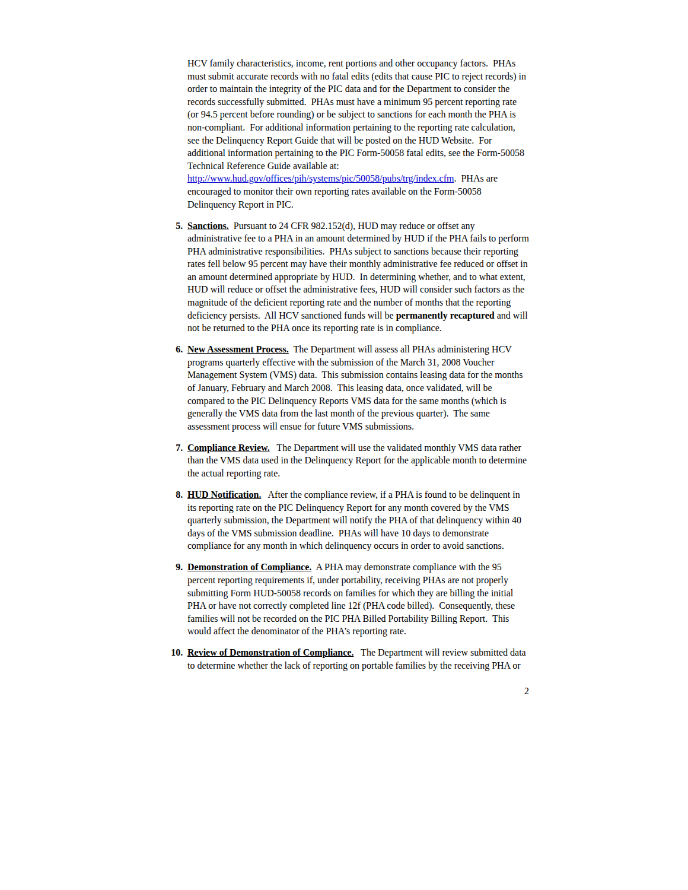HCV family characteristics, income, rent portions and other occupancy factors. PHAs must submit accurate records with no fatal edits (edits that cause PIC to reject records) in order to maintain the integrity of the PIC data and for the Department to consider the records successfully submitted. PHAs must have a minimum 95 percent reporting rate (or 94.5 percent before rounding) or be subject to sanctions for each month the PHA is non-compliant. For additional information pertaining to the reporting rate calculation, see the Delinquency Report Guide that will be posted on the HUD Website. For additional information pertaining to the PIC Form-50058 fatal edits, see the Form-50058 Technical Reference Guide available at: http://www.hud.gov/offices/pih/systems/pic/50058/pubs/trg/index.cfm. PHAs are encouraged to monitor their own reporting rates available on the Form-50058 Delinquency Report in PIC.
5. Sanctions. Pursuant to 24 CFR 982.152(d), HUD may reduce or offset any administrative fee to a PHA in an amount determined by HUD if the PHA fails to perform PHA administrative responsibilities. PHAs subject to sanctions because their reporting rates fell below 95 percent may have their monthly administrative fee reduced or offset in an amount determined appropriate by HUD. In determining whether, and to what extent, HUD will reduce or offset the administrative fees, HUD will consider such factors as the magnitude of the deficient reporting rate and the number of months that the reporting deficiency persists. All HCV sanctioned funds will be permanently recaptured and will not be returned to the PHA once its reporting rate is in compliance.
6. New Assessment Process. The Department will assess all PHAs administering HCV programs quarterly effective with the submission of the March 31, 2008 Voucher Management System (VMS) data. This submission contains leasing data for the months of January, February and March 2008. This leasing data, once validated, will be compared to the PIC Delinquency Reports VMS data for the same months (which is generally the VMS data from the last month of the previous quarter). The same assessment process will ensue for future VMS submissions.
7. Compliance Review. The Department will use the validated monthly VMS data rather than the VMS data used in the Delinquency Report for the applicable month to determine the actual reporting rate.
8. HUD Notification. After the compliance review, if a PHA is found to be delinquent in its reporting rate on the PIC Delinquency Report for any month covered by the VMS quarterly submission, the Department will notify the PHA of that delinquency within 40 days of the VMS submission deadline. PHAs will have 10 days to demonstrate compliance for any month in which delinquency occurs in order to avoid sanctions.
9. Demonstration of Compliance. A PHA may demonstrate compliance with the 95 percent reporting requirements if, under portability, receiving PHAs are not properly submitting Form HUD-50058 records on families for which they are billing the initial PHA or have not correctly completed line 12f (PHA code billed). Consequently, these families will not be recorded on the PIC PHA Billed Portability Billing Report. This would affect the denominator of the PHA’s reporting rate.
10. Review of Demonstration of Compliance. The Department will review submitted data to determine whether the lack of reporting on portable families by the receiving PHA or
2